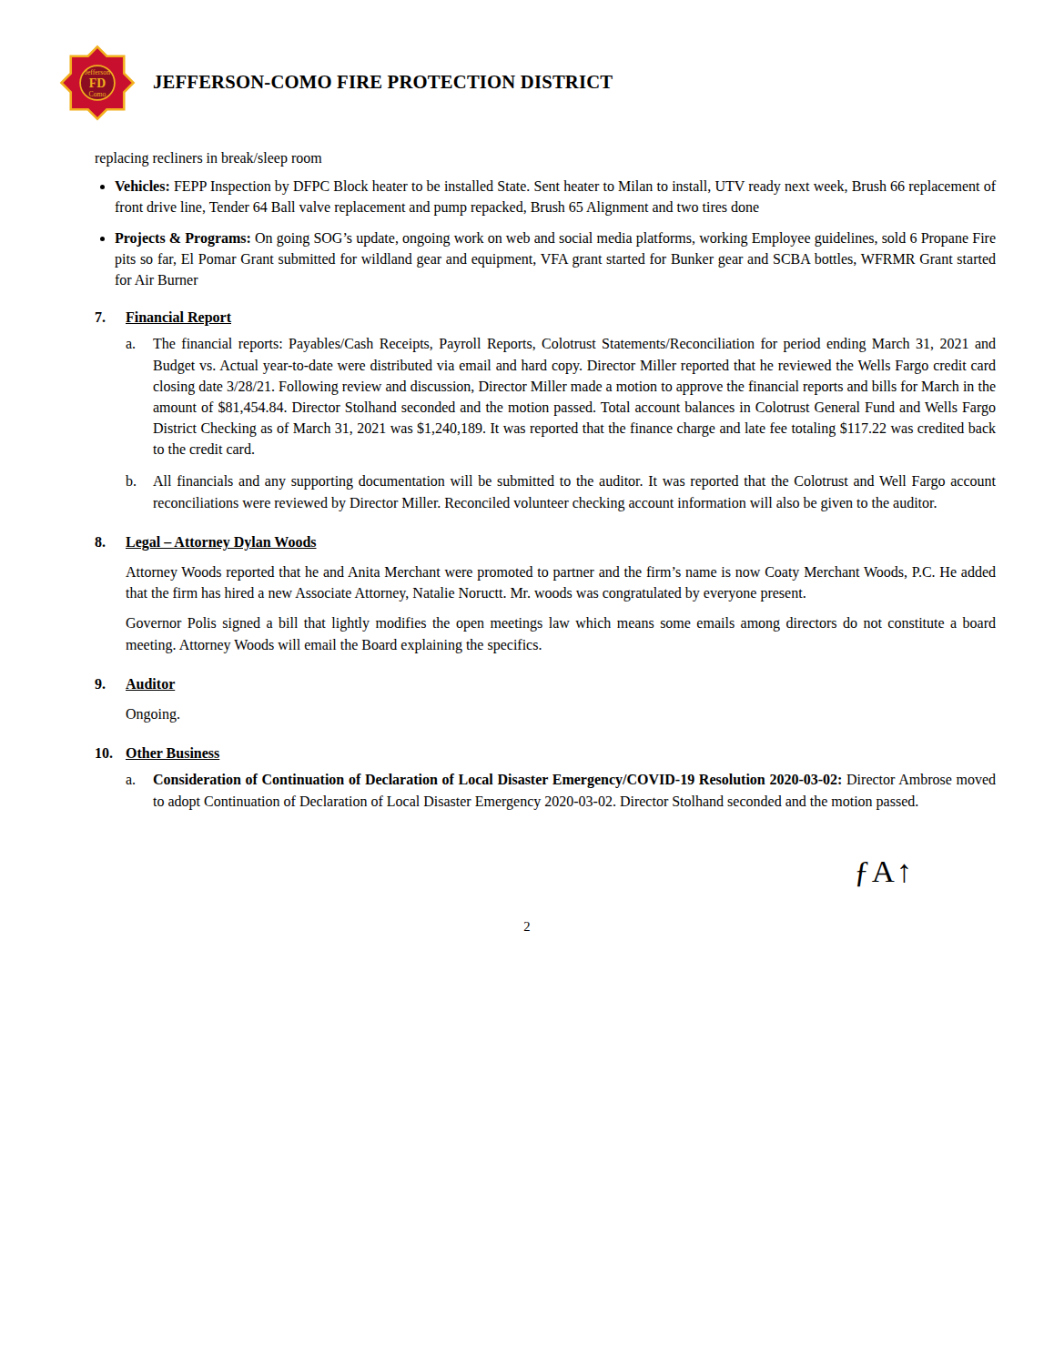Jefferson FD Como
JEFFERSON-COMO FIRE PROTECTION DISTRICT
replacing recliners in break/sleep room
Vehicles: FEPP Inspection by DFPC Block heater to be installed State. Sent heater to Milan to install, UTV ready next week, Brush 66 replacement of front drive line, Tender 64 Ball valve replacement and pump repacked, Brush 65 Alignment and two tires done
Projects & Programs: On going SOG’s update, ongoing work on web and social media platforms, working Employee guidelines, sold 6 Propane Fire pits so far, El Pomar Grant submitted for wildland gear and equipment, VFA grant started for Bunker gear and SCBA bottles, WFRMR Grant started for Air Burner
Financial Report
The financial reports: Payables/Cash Receipts, Payroll Reports, Colotrust Statements/Reconciliation for period ending March 31, 2021 and Budget vs. Actual year-to-date were distributed via email and hard copy. Director Miller reported that he reviewed the Wells Fargo credit card closing date 3/28/21. Following review and discussion, Director Miller made a motion to approve the financial reports and bills for March in the amount of $81,454.84. Director Stolhand seconded and the motion passed. Total account balances in Colotrust General Fund and Wells Fargo District Checking as of March 31, 2021 was $1,240,189. It was reported that the finance charge and late fee totaling $117.22 was credited back to the credit card.
All financials and any supporting documentation will be submitted to the auditor. It was reported that the Colotrust and Well Fargo account reconciliations were reviewed by Director Miller. Reconciled volunteer checking account information will also be given to the auditor.
Legal – Attorney Dylan Woods
Attorney Woods reported that he and Anita Merchant were promoted to partner and the firm’s name is now Coaty Merchant Woods, P.C. He added that the firm has hired a new Associate Attorney, Natalie Noructt. Mr. woods was congratulated by everyone present.
Governor Polis signed a bill that lightly modifies the open meetings law which means some emails among directors do not constitute a board meeting. Attorney Woods will email the Board explaining the specifics.
Auditor
Ongoing.
Other Business
Consideration of Continuation of Declaration of Local Disaster Emergency/COVID-19 Resolution 2020-03-02: Director Ambrose moved to adopt Continuation of Declaration of Local Disaster Emergency 2020-03-02. Director Stolhand seconded and the motion passed.
ƒA↑
2